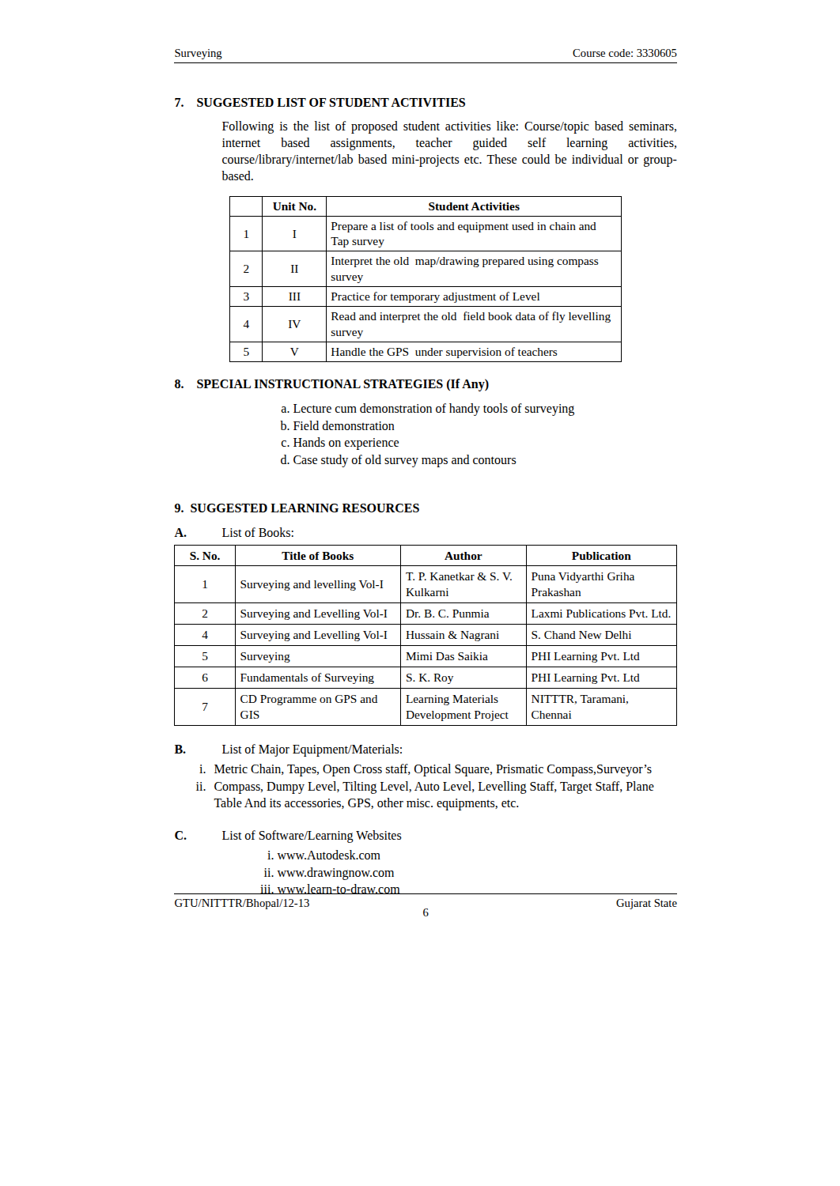Surveying
Course code: 3330605
7.
Suggested List of Student Activities
Following is the list of proposed student activities like: Course/topic based seminars, internet based assignments, teacher guided self learning activities, course/library/internet/lab based mini-projects etc. These could be individual or group-based.
| | Unit No. | Student Activities |
| --- | --- | --- |
| 1 | I | Prepare a list of tools and equipment used in chain and Tap survey |
| 2 | II | Interpret the old map/drawing prepared using compass survey |
| 3 | III | Practice for temporary adjustment of Level |
| 4 | IV | Read and interpret the old field book data of fly levelling survey |
| 5 | V | Handle the GPS under supervision of teachers |
8.
SPECIAL INSTRUCTIONAL STRATEGIES (If Any)
Lecture cum demonstration of handy tools of surveying
Field demonstration
Hands on experience
Case study of old survey maps and contours
9. SUGGESTED LEARNING RESOURCES
A. List of Books:
| S. No. | Title of Books | Author | Publication |
| --- | --- | --- | --- |
| 1 | Surveying and levelling Vol-I | T. P. Kanetkar & S. V. Kulkarni | Puna Vidyarthi Griha Prakashan |
| 2 | Surveying and Levelling Vol-I | Dr. B. C. Punmia | Laxmi Publications Pvt. Ltd. |
| 4 | Surveying and Levelling Vol-I | Hussain & Nagrani | S. Chand New Delhi |
| 5 | Surveying | Mimi Das Saikia | PHI Learning Pvt. Ltd |
| 6 | Fundamentals of Surveying | S. K. Roy | PHI Learning Pvt. Ltd |
| 7 | CD Programme on GPS and GIS | Learning Materials Development Project | NITTTR, Taramani, Chennai |
B. List of Major Equipment/Materials:
i. Metric Chain, Tapes, Open Cross staff, Optical Square, Prismatic Compass,Surveyor’s
ii. Compass, Dumpy Level, Tilting Level, Auto Level, Levelling Staff, Target Staff, Plane Table And its accessories, GPS, other misc. equipments, etc.
C. List of Software/Learning Websites
www.Autodesk.com
www.drawingnow.com
www.learn-to-draw.com
GTU/NITTTR/Bhopal/12-13
Gujarat State
6